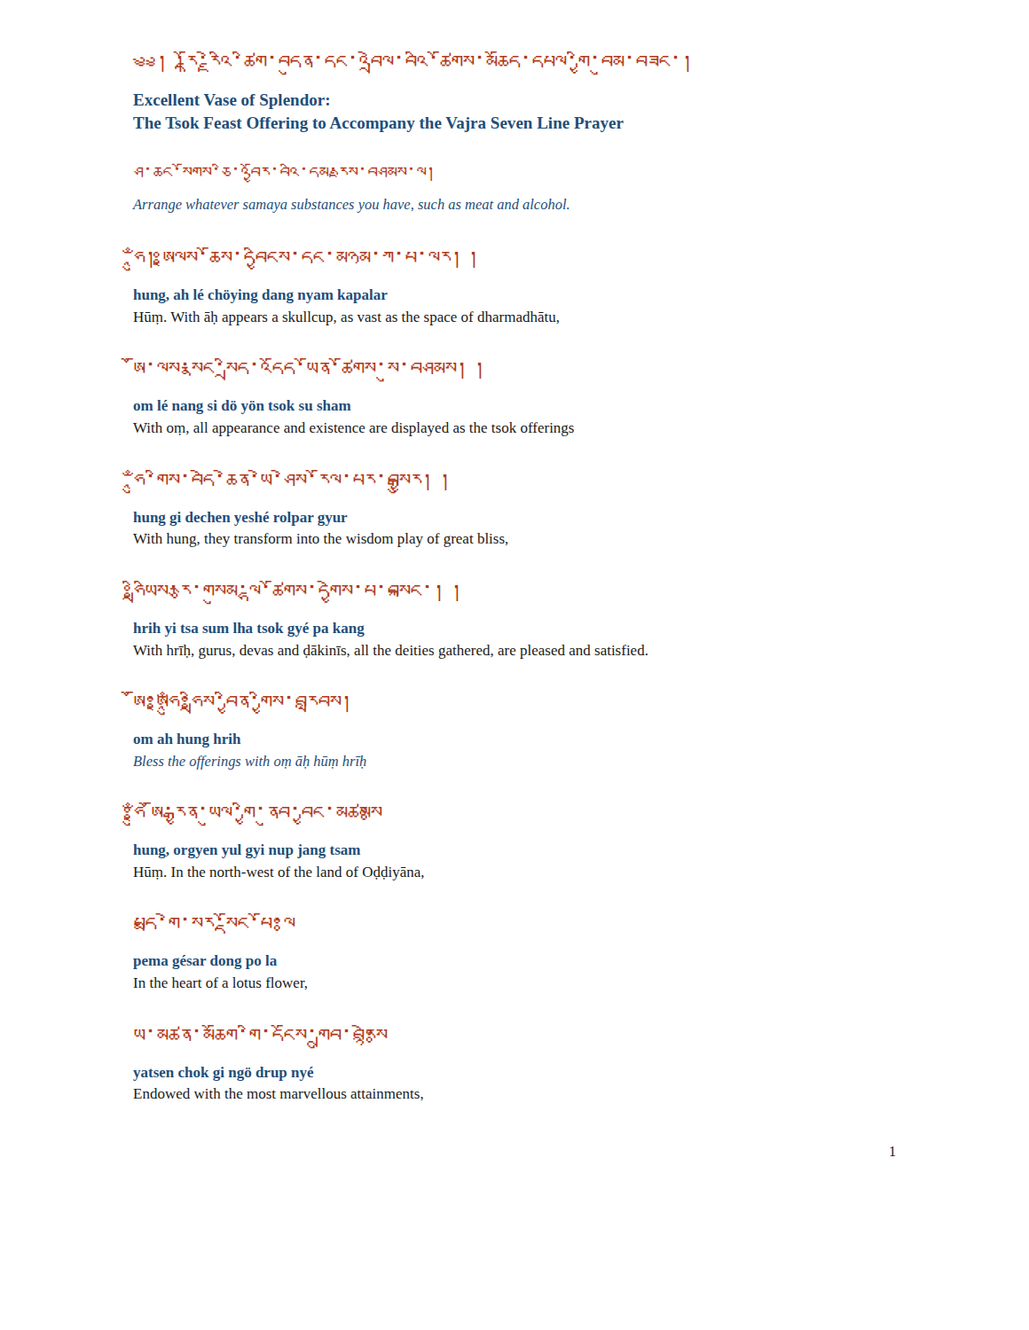༄༅། །རྡོ་རྗེའི་ཚིག་བདུན་དང་འབྲེལ་བའི་ཚོགས་མཆོད་དཔལ་གྱི་བུམ་བཟང་།
Excellent Vase of Splendor:
The Tsok Feast Offering to Accompany the Vajra Seven Line Prayer
ཤ་ཆང་སོགས་ཅི་འབྱོར་བའི་དམ་རྫས་བཤམས་ལ།
Arrange whatever samaya substances you have, such as meat and alcohol.
ཧཱུྃ། ཨཱཿལས་ཆོས་དབྱིངས་དང་མཉམ་ཀ་པ་ལར། །
hung, ah lé chöying dang nyam kapalar
Hūṃ. With āḥ appears a skullcup, as vast as the space of dharmadhātu,
ཨོཾ་ལས་སྣང་སྲིད་འདོད་ཡོན་ཚོགས་སུ་བཤམས། །
om lé nang si dö yön tsok su sham
With oṃ, all appearance and existence are displayed as the tsok offerings
ཧཱུྃ་གིས་བདེ་ཆེན་ཡེ་ཤེས་རོལ་པར་བསྒྱུར། །
hung gi dechen yeshé rolpar gyur
With hung, they transform into the wisdom play of great bliss,
ཧྲཱིཿཡིས་རྩ་གསུམ་ལྷ་ཚོགས་དགྱེས་པ་བསྐང་། །
hrih yi tsa sum lha tsok gyé pa kang
With hrīḥ, gurus, devas and ḍākinīs, all the deities gathered, are pleased and satisfied.
ཨོཾ་ཨཱཿཧཱུྃ་ཧྲཱིཿས་བྱིན་གྱིས་བརླབས།
om ah hung hrih
Bless the offerings with oṃ āḥ hūṃ hrīḥ
ཧཱུྃཿ ཨོཾ་རྒྱན་ཡུལ་གྱི་ནུབ་བྱང་མཚམསཿ
hung, orgyen yul gyi nup jang tsam
Hūṃ. In the north-west of the land of Oḍḍiyāna,
པདྨ་གེ་སར་སྡོང་པོ་ལཿ
pema gésar dong po la
In the heart of a lotus flower,
ཡ་མཚན་མཆོག་གི་དངོས་གྲུབ་བརྙེསཿ
yatsen chok gi ngö drup nyé
Endowed with the most marvellous attainments,
1